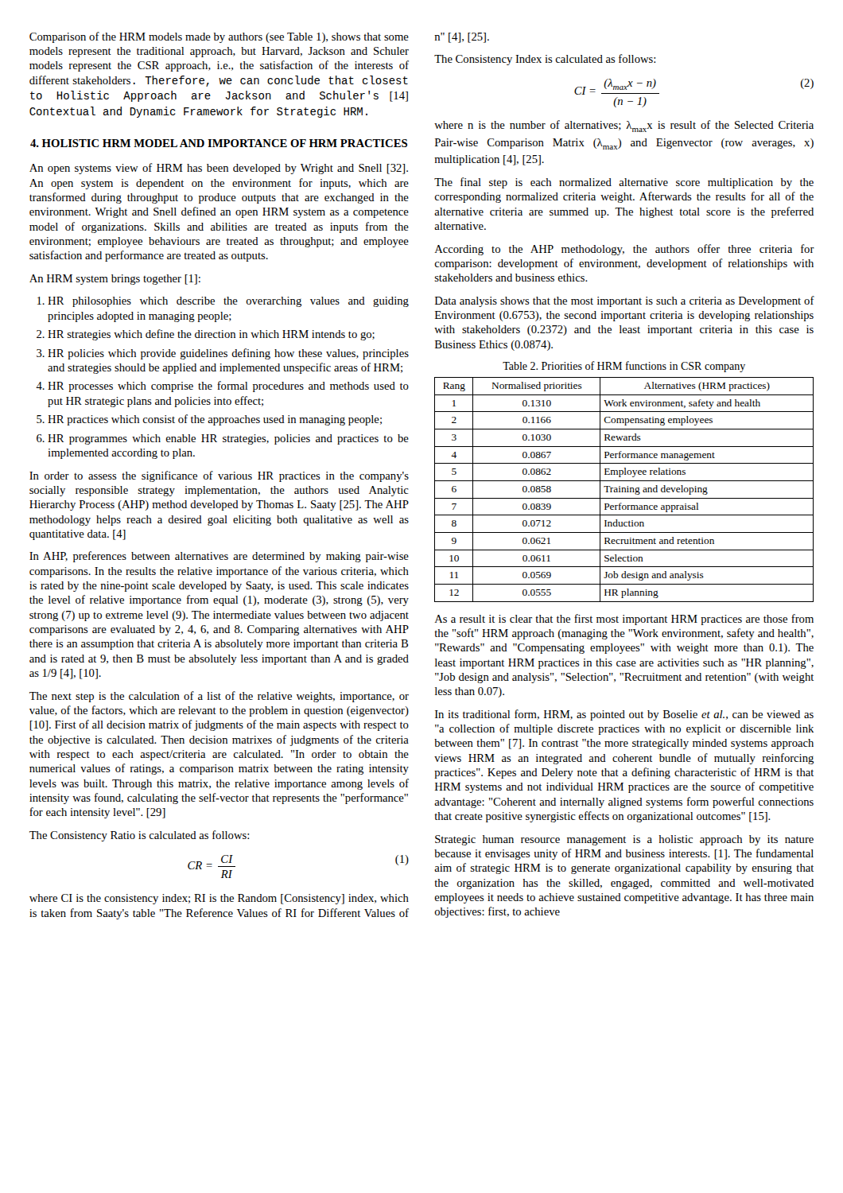Comparison of the HRM models made by authors (see Table 1), shows that some models represent the traditional approach, but Harvard, Jackson and Schuler models represent the CSR approach, i.e., the satisfaction of the interests of different stakeholders. Therefore, we can conclude that closest to Holistic Approach are Jackson and Schuler's [14] Contextual and Dynamic Framework for Strategic HRM.
4. Holistic HRM Model and Importance of HRM Practices
An open systems view of HRM has been developed by Wright and Snell [32]. An open system is dependent on the environment for inputs, which are transformed during throughput to produce outputs that are exchanged in the environment. Wright and Snell defined an open HRM system as a competence model of organizations. Skills and abilities are treated as inputs from the environment; employee behaviours are treated as throughput; and employee satisfaction and performance are treated as outputs.
An HRM system brings together [1]:
HR philosophies which describe the overarching values and guiding principles adopted in managing people;
HR strategies which define the direction in which HRM intends to go;
HR policies which provide guidelines defining how these values, principles and strategies should be applied and implemented unspecific areas of HRM;
HR processes which comprise the formal procedures and methods used to put HR strategic plans and policies into effect;
HR practices which consist of the approaches used in managing people;
HR programmes which enable HR strategies, policies and practices to be implemented according to plan.
In order to assess the significance of various HR practices in the company's socially responsible strategy implementation, the authors used Analytic Hierarchy Process (AHP) method developed by Thomas L. Saaty [25]. The AHP methodology helps reach a desired goal eliciting both qualitative as well as quantitative data. [4]
In AHP, preferences between alternatives are determined by making pair-wise comparisons. In the results the relative importance of the various criteria, which is rated by the nine-point scale developed by Saaty, is used. This scale indicates the level of relative importance from equal (1), moderate (3), strong (5), very strong (7) up to extreme level (9). The intermediate values between two adjacent comparisons are evaluated by 2, 4, 6, and 8. Comparing alternatives with AHP there is an assumption that criteria A is absolutely more important than criteria B and is rated at 9, then B must be absolutely less important than A and is graded as 1/9 [4], [10].
The next step is the calculation of a list of the relative weights, importance, or value, of the factors, which are relevant to the problem in question (eigenvector) [10]. First of all decision matrix of judgments of the main aspects with respect to the objective is calculated. Then decision matrixes of judgments of the criteria with respect to each aspect/criteria are calculated. "In order to obtain the numerical values of ratings, a comparison matrix between the rating intensity levels was built. Through this matrix, the relative importance among levels of intensity was found, calculating the self-vector that represents the "performance" for each intensity level". [29]
The Consistency Ratio is calculated as follows:
CR = CI RI (1)
where CI is the consistency index; RI is the Random [Consistency] index, which is taken from Saaty's table "The Reference Values of RI for Different Values of n" [4], [25].
The Consistency Index is calculated as follows:
CI = (λmaxx − n)(n − 1) (2)
where n is the number of alternatives; λmaxx is result of the Selected Criteria Pair-wise Comparison Matrix (λmax) and Eigenvector (row averages, x) multiplication [4], [25].
The final step is each normalized alternative score multiplication by the corresponding normalized criteria weight. Afterwards the results for all of the alternative criteria are summed up. The highest total score is the preferred alternative.
According to the AHP methodology, the authors offer three criteria for comparison: development of environment, development of relationships with stakeholders and business ethics.
Data analysis shows that the most important is such a criteria as Development of Environment (0.6753), the second important criteria is developing relationships with stakeholders (0.2372) and the least important criteria in this case is Business Ethics (0.0874).
Table 2. Priorities of HRM functions in CSR company
| Rang | Normalised priorities | Alternatives (HRM practices) |
| --- | --- | --- |
| 1 | 0.1310 | Work environment, safety and health |
| 2 | 0.1166 | Compensating employees |
| 3 | 0.1030 | Rewards |
| 4 | 0.0867 | Performance management |
| 5 | 0.0862 | Employee relations |
| 6 | 0.0858 | Training and developing |
| 7 | 0.0839 | Performance appraisal |
| 8 | 0.0712 | Induction |
| 9 | 0.0621 | Recruitment and retention |
| 10 | 0.0611 | Selection |
| 11 | 0.0569 | Job design and analysis |
| 12 | 0.0555 | HR planning |
As a result it is clear that the first most important HRM practices are those from the "soft" HRM approach (managing the "Work environment, safety and health", "Rewards" and "Compensating employees" with weight more than 0.1). The least important HRM practices in this case are activities such as "HR planning", "Job design and analysis", "Selection", "Recruitment and retention" (with weight less than 0.07).
In its traditional form, HRM, as pointed out by Boselie et al., can be viewed as "a collection of multiple discrete practices with no explicit or discernible link between them" [7]. In contrast "the more strategically minded systems approach views HRM as an integrated and coherent bundle of mutually reinforcing practices". Kepes and Delery note that a defining characteristic of HRM is that HRM systems and not individual HRM practices are the source of competitive advantage: "Coherent and internally aligned systems form powerful connections that create positive synergistic effects on organizational outcomes" [15].
Strategic human resource management is a holistic approach by its nature because it envisages unity of HRM and business interests. [1]. The fundamental aim of strategic HRM is to generate organizational capability by ensuring that the organization has the skilled, engaged, committed and well-motivated employees it needs to achieve sustained competitive advantage. It has three main objectives: first, to achieve